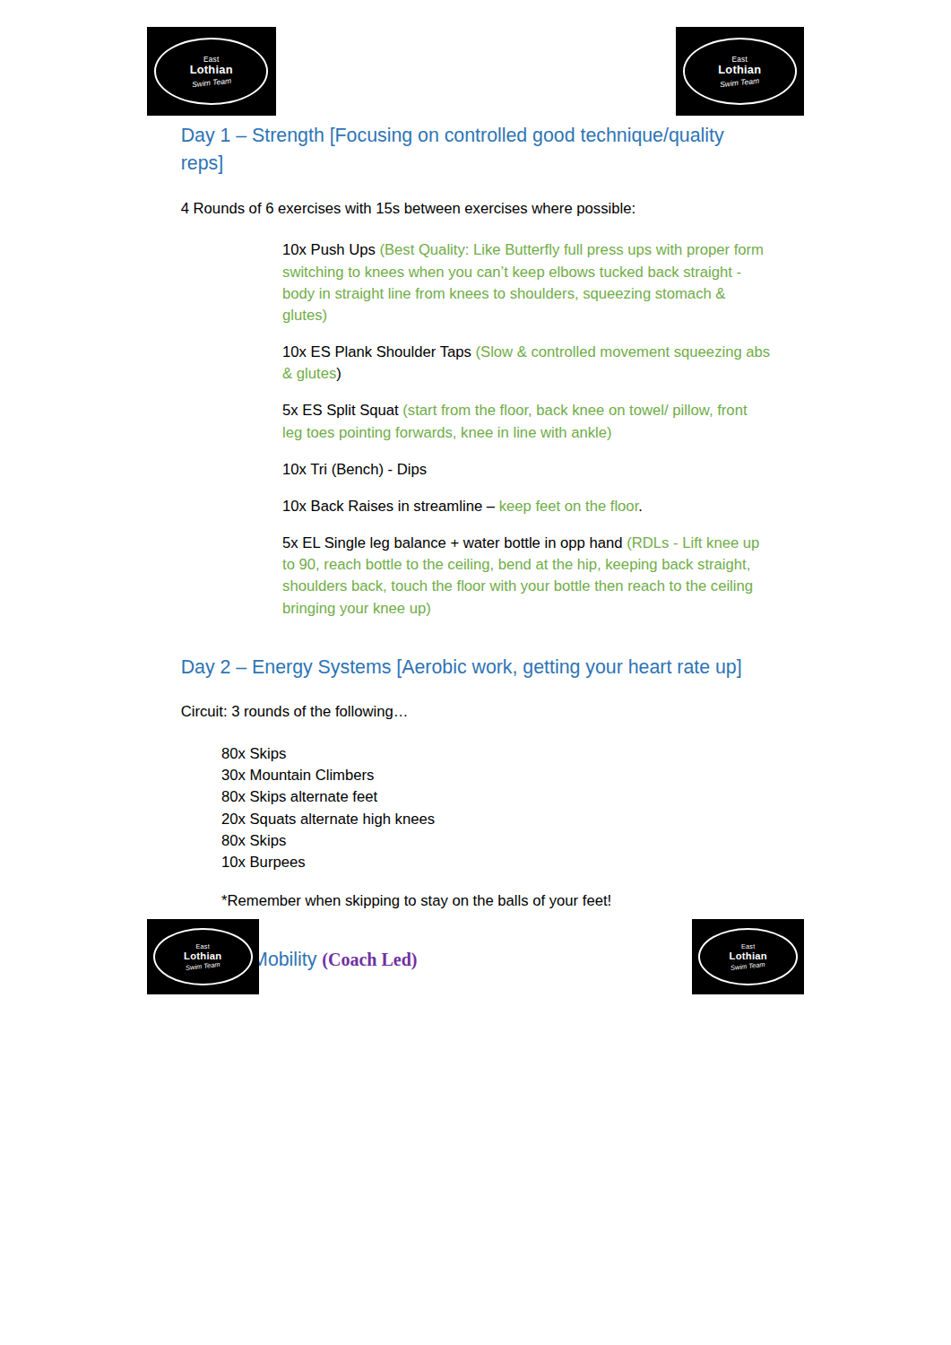East Lothian Swim Team
East Lothian Swim Team
East Lothian Swim Team
East Lothian Swim Team
Day 1 – Strength [Focusing on controlled good technique/quality reps]
4 Rounds of 6 exercises with 15s between exercises where possible:
10x Push Ups (Best Quality: Like Butterfly full press ups with proper form switching to knees when you can’t keep elbows tucked back straight - body in straight line from knees to shoulders, squeezing stomach & glutes)
10x ES Plank Shoulder Taps (Slow & controlled movement squeezing abs & glutes)
5x ES Split Squat (start from the floor, back knee on towel/ pillow, front leg toes pointing forwards, knee in line with ankle)
10x Tri (Bench) - Dips
10x Back Raises in streamline – keep feet on the floor.
5x EL Single leg balance + water bottle in opp hand (RDLs - Lift knee up to 90, reach bottle to the ceiling, bend at the hip, keeping back straight, shoulders back, touch the floor with your bottle then reach to the ceiling bringing your knee up)
Day 2 – Energy Systems [Aerobic work, getting your heart rate up]
Circuit: 3 rounds of the following…
80x Skips
30x Mountain Climbers
80x Skips alternate feet
20x Squats alternate high knees
80x Skips
10x Burpees
*Remember when skipping to stay on the balls of your feet!
Day 3 – Mobility (Coach Led)